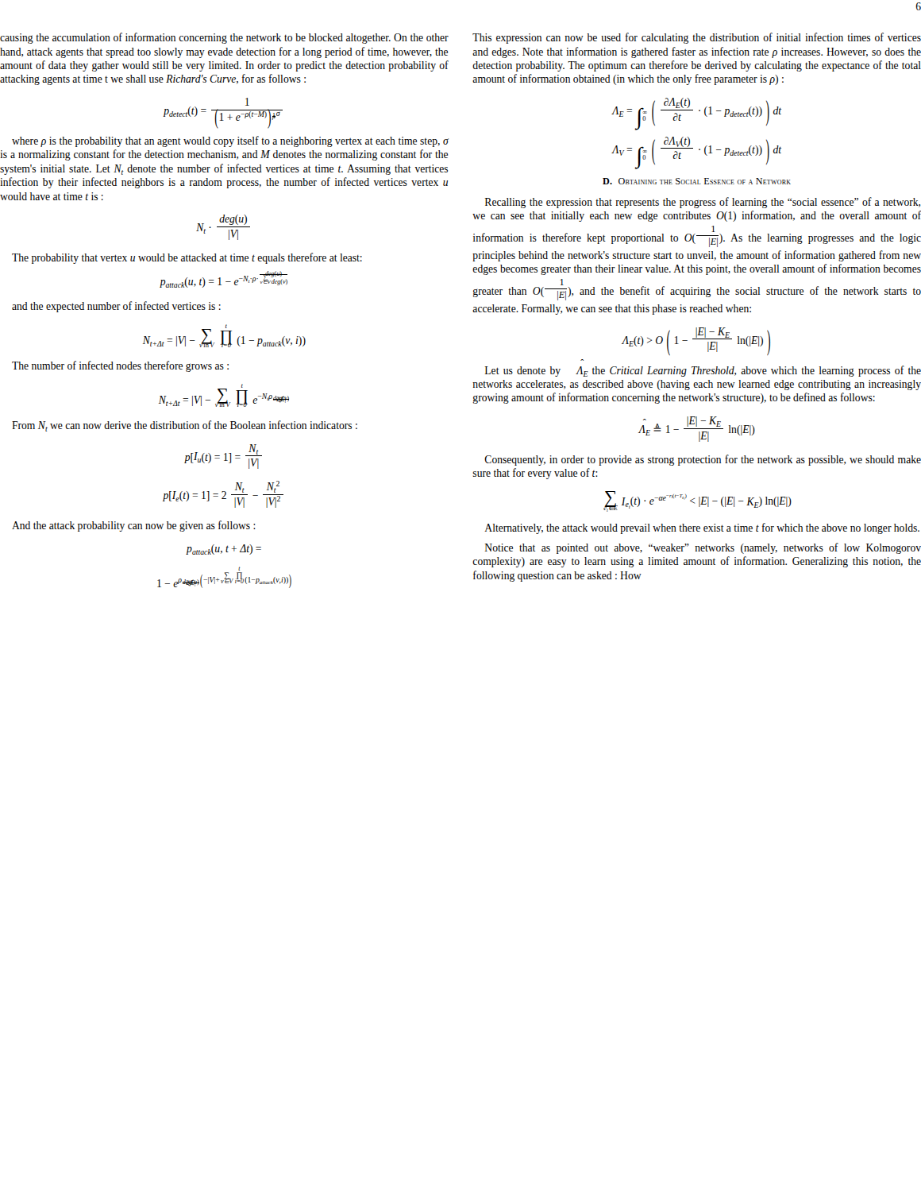6
causing the accumulation of information concerning the network to be blocked altogether. On the other hand, attack agents that spread too slowly may evade detection for a long period of time, however, the amount of data they gather would still be very limited. In order to predict the detection probability of attacking agents at time t we shall use Richard's Curve, for as follows :
pdetect(t) = 1 (1 + e−ρ(t−M))1 ρ σ
where ρ is the probability that an agent would copy itself to a neighboring vertex at each time step, σ is a normalizing constant for the detection mechanism, and M denotes the normalizing constant for the system's initial state. Let Nt denote the number of infected vertices at time t. Assuming that vertices infection by their infected neighbors is a random process, the number of infected vertices vertex u would have at time t is :
Nt · deg(u) |V|
The probability that vertex u would be attacked at time t equals therefore at least:
pattack(u, t) = 1 − e−Nt·ρ·deg(u)∑v∈V deg(v)
and the expected number of infected vertices is :
Nt+Δt = |V| − ∑v in V t∏i=0 (1 − pattack(v, i))
The number of infected nodes therefore grows as :
Nt+Δt = |V| − ∑v in V t∏i=0 e−Ni ρdeg(v) 2|E|
From Nt we can now derive the distribution of the Boolean infection indicators :
p[Iu(t) = 1] = Nt |V|
p[Ie(t) = 1] = 2 Nt |V| − Nt2 |V|2
And the attack probability can now be given as follows :
pattack(u, t + Δt) =
1 − eρdeg(u) 2|E|(−|V|+∑v∈V t∏i=0(1−pattack(v,i)))
This expression can now be used for calculating the distribution of initial infection times of vertices and edges. Note that information is gathered faster as infection rate ρ increases. However, so does the detection probability. The optimum can therefore be derived by calculating the expectance of the total amount of information obtained (in which the only free parameter is ρ) :
ΛE = ∫∞0 ( ∂ΛE(t) ∂t · (1 − pdetect(t)) ) dt
ΛV = ∫∞0 ( ∂ΛV(t) ∂t · (1 − pdetect(t)) ) dt
D. Obtaining the Social Essence of a Network
Recalling the expression that represents the progress of learning the “social essence” of a network, we can see that initially each new edge contributes O(1) information, and the overall amount of information is therefore kept proportional to O(1|E|). As the learning progresses and the logic principles behind the network's structure start to unveil, the amount of information gathered from new edges becomes greater than their linear value. At this point, the overall amount of information becomes greater than O(1|E|), and the benefit of acquiring the social structure of the network starts to accelerate. Formally, we can see that this phase is reached when:
ΛE(t) > O ( 1 − |E| − KE |E| ln(|E|) )
Let us denote by ̂ΛE the Critical Learning Threshold, above which the learning process of the networks accelerates, as described above (having each new learned edge contributing an increasingly growing amount of information concerning the network's structure), to be defined as follows:
̂ΛE ≜ 1 − |E| − KE |E| ln(|E|)
Consequently, in order to provide as strong protection for the network as possible, we should make sure that for every value of t:
∑ei∈E Iei(t) · e−αe−ri(t−Tei) < |E| − (|E| − KE) ln(|E|)
Alternatively, the attack would prevail when there exist a time t for which the above no longer holds.
Notice that as pointed out above, “weaker” networks (namely, networks of low Kolmogorov complexity) are easy to learn using a limited amount of information. Generalizing this notion, the following question can be asked : How